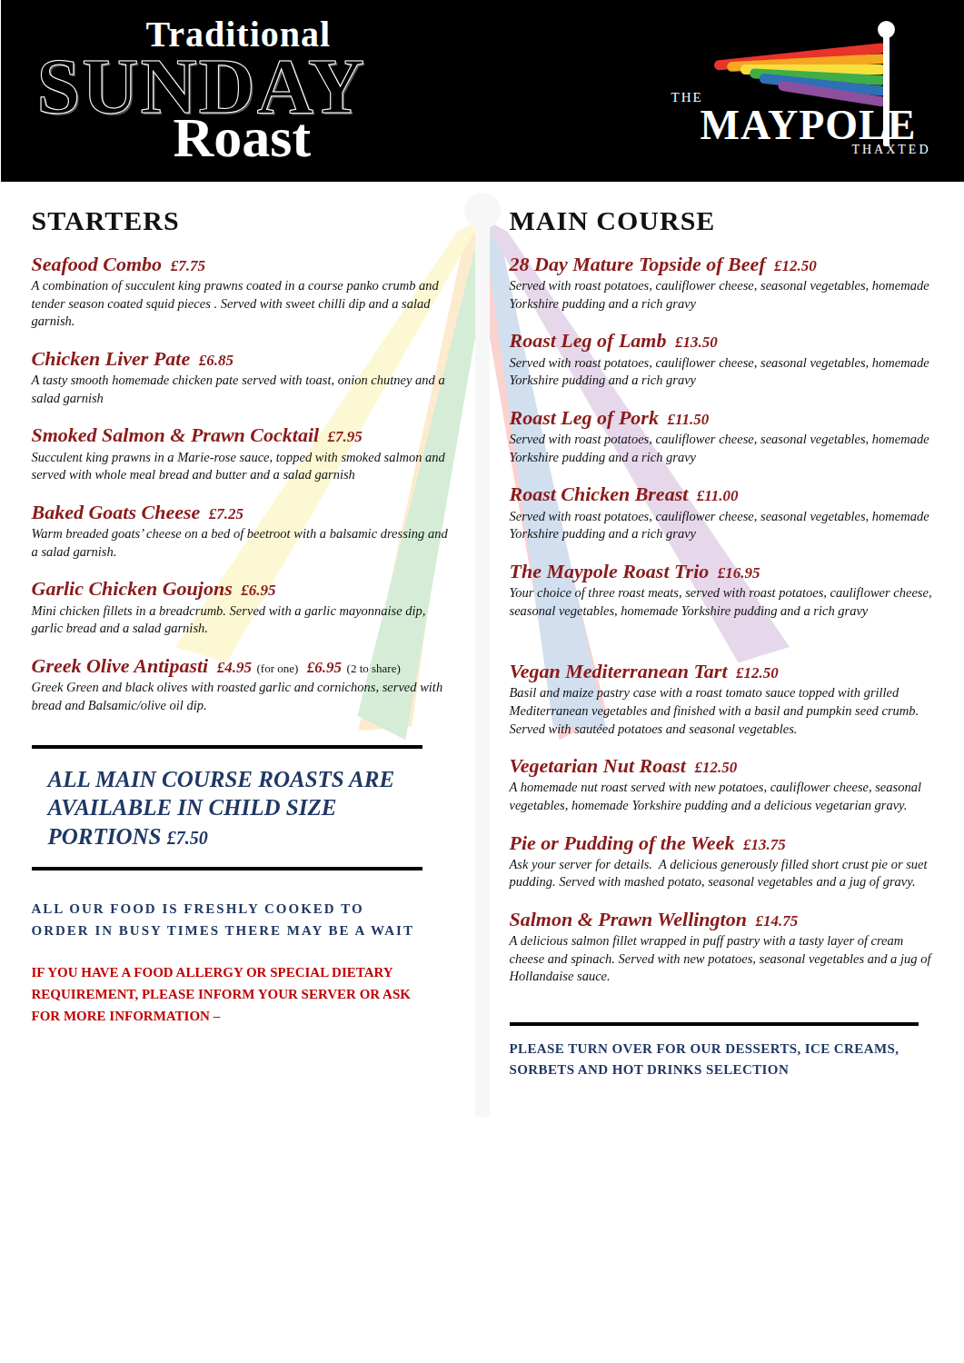Traditional Sunday Roast
THE MAYPOLE THAXTED
Starters
Seafood Combo £7.75
A combination of succulent king prawns coated in a course panko crumb and tender season coated squid pieces . Served with sweet chilli dip and a salad garnish.
Chicken Liver Pate £6.85
A tasty smooth homemade chicken pate served with toast, onion chutney and a salad garnish
Smoked Salmon & Prawn Cocktail £7.95
Succulent king prawns in a Marie-rose sauce, topped with smoked salmon and served with whole meal bread and butter and a salad garnish
Baked Goats Cheese £7.25
Warm breaded goats’ cheese on a bed of beetroot with a balsamic dressing and a salad garnish.
Garlic Chicken Goujons £6.95
Mini chicken fillets in a breadcrumb. Served with a garlic mayonnaise dip, garlic bread and a salad garnish.
Greek Olive Antipasti £4.95 (for one) £6.95 (2 to share)
Greek Green and black olives with roasted garlic and cornichons, served with bread and Balsamic/olive oil dip.
ALL MAIN COURSE ROASTS ARE AVAILABLE IN CHILD SIZE PORTIONS £7.50
ALL OUR FOOD IS FRESHLY COOKED TO ORDER IN BUSY TIMES THERE MAY BE A WAIT
IF YOU HAVE A FOOD ALLERGY OR SPECIAL DIETARY REQUIREMENT, PLEASE INFORM YOUR SERVER OR ASK FOR MORE INFORMATION –
Main Course
28 Day Mature Topside of Beef £12.50
Served with roast potatoes, cauliflower cheese, seasonal vegetables, homemade Yorkshire pudding and a rich gravy
Roast Leg of Lamb £13.50
Served with roast potatoes, cauliflower cheese, seasonal vegetables, homemade Yorkshire pudding and a rich gravy
Roast Leg of Pork £11.50
Served with roast potatoes, cauliflower cheese, seasonal vegetables, homemade Yorkshire pudding and a rich gravy
Roast Chicken Breast £11.00
Served with roast potatoes, cauliflower cheese, seasonal vegetables, homemade Yorkshire pudding and a rich gravy
The Maypole Roast Trio £16.95
Your choice of three roast meats, served with roast potatoes, cauliflower cheese, seasonal vegetables, homemade Yorkshire pudding and a rich gravy
Vegan Mediterranean Tart £12.50
Basil and maize pastry case with a roast tomato sauce topped with grilled Mediterranean vegetables and finished with a basil and pumpkin seed crumb.
Served with sautéed potatoes and seasonal vegetables.
Vegetarian Nut Roast £12.50
A homemade nut roast served with new potatoes, cauliflower cheese, seasonal vegetables, homemade Yorkshire pudding and a delicious vegetarian gravy.
Pie or Pudding of the Week £13.75
Ask your server for details. A delicious generously filled short crust pie or suet pudding. Served with mashed potato, seasonal vegetables and a jug of gravy.
Salmon & Prawn Wellington £14.75
A delicious salmon fillet wrapped in puff pastry with a tasty layer of cream cheese and spinach. Served with new potatoes, seasonal vegetables and a jug of Hollandaise sauce.
PLEASE TURN OVER FOR OUR DESSERTS, ICE CREAMS, SORBETS AND HOT DRINKS SELECTION